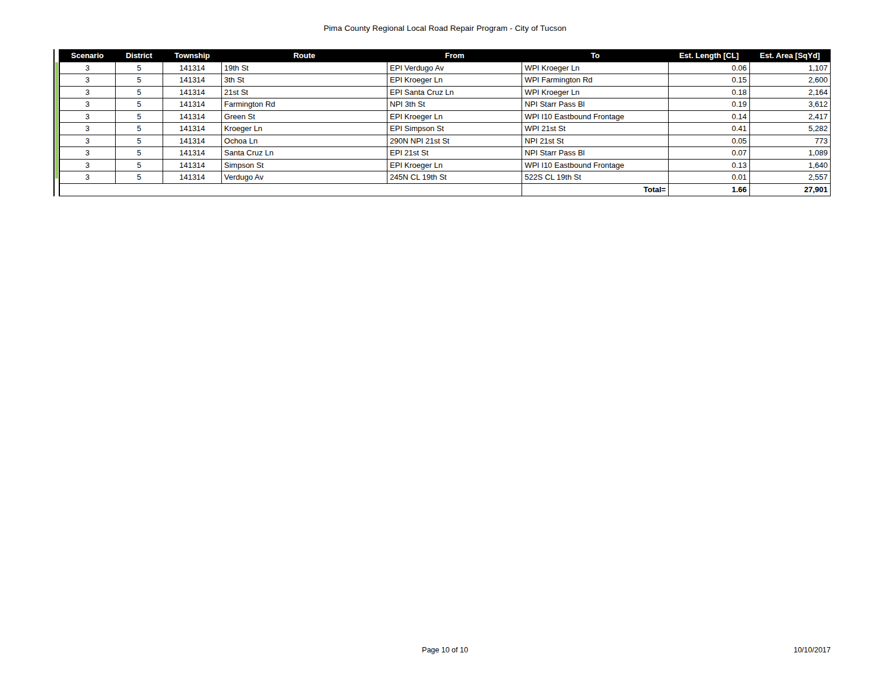Pima County Regional Local Road Repair Program - City of Tucson
| Scenario | District | Township | Route | From | To | Est. Length [CL] | Est. Area [SqYd] |
| --- | --- | --- | --- | --- | --- | --- | --- |
| 3 | 5 | 141314 | 19th St | EPI Verdugo Av | WPI Kroeger Ln | 0.06 | 1,107 |
| 3 | 5 | 141314 | 3th St | EPI Kroeger Ln | WPI Farmington Rd | 0.15 | 2,600 |
| 3 | 5 | 141314 | 21st St | EPI Santa Cruz Ln | WPI Kroeger Ln | 0.18 | 2,164 |
| 3 | 5 | 141314 | Farmington Rd | NPI 3th St | NPI Starr Pass Bl | 0.19 | 3,612 |
| 3 | 5 | 141314 | Green St | EPI Kroeger Ln | WPI I10 Eastbound Frontage | 0.14 | 2,417 |
| 3 | 5 | 141314 | Kroeger Ln | EPI Simpson St | WPI 21st St | 0.41 | 5,282 |
| 3 | 5 | 141314 | Ochoa Ln | 290N NPI 21st St | NPI 21st St | 0.05 | 773 |
| 3 | 5 | 141314 | Santa Cruz Ln | EPI 21st St | NPI Starr Pass Bl | 0.07 | 1,089 |
| 3 | 5 | 141314 | Simpson St | EPI Kroeger Ln | WPI I10 Eastbound Frontage | 0.13 | 1,640 |
| 3 | 5 | 141314 | Verdugo Av | 245N CL 19th St | 522S CL 19th St | 0.01 | 2,557 |
| | Total= | 1.66 | 27,901 |
Page 10 of 10
10/10/2017